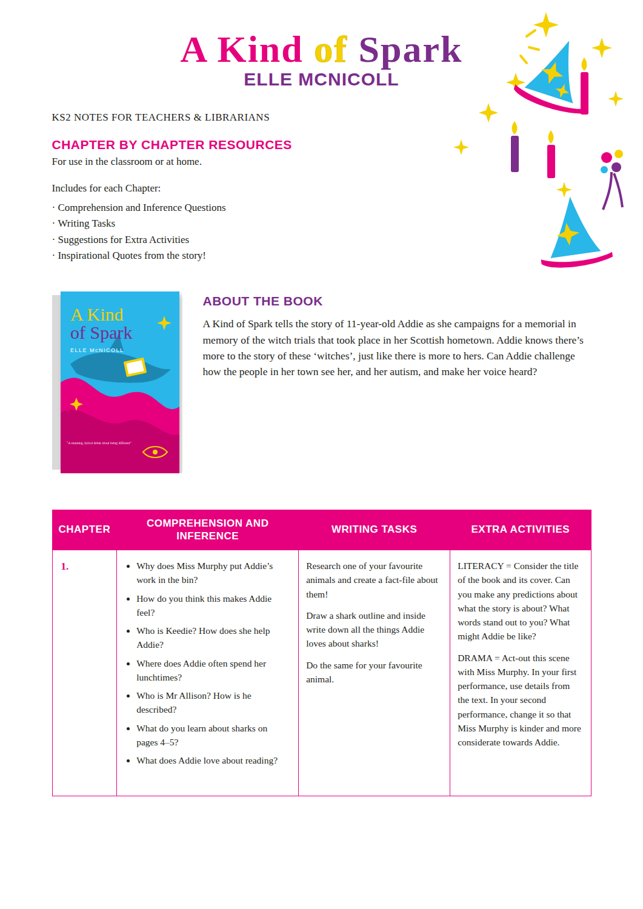A Kind of Spark
Elle McNicoll
KS2 NOTES FOR TEACHERS & LIBRARIANS
Chapter by Chapter Resources
For use in the classroom or at home.
Includes for each Chapter:
Comprehension and Inference Questions
Writing Tasks
Suggestions for Extra Activities
Inspirational Quotes from the story!
A Kind of Spark ELLE McNICOLL “A stunning, lyrical debut about being different”
About the Book
A Kind of Spark tells the story of 11-year-old Addie as she campaigns for a memorial in memory of the witch trials that took place in her Scottish hometown. Addie knows there’s more to the story of these ‘witches’, just like there is more to hers. Can Addie challenge how the people in her town see her, and her autism, and make her voice heard?
| Chapter | Comprehension and Inference | Writing Tasks | Extra Activities |
| --- | --- | --- | --- |
| 1. | Why does Miss Murphy put Addie’s work in the bin? How do you think this makes Addie feel? Who is Keedie? How does she help Addie? Where does Addie often spend her lunchtimes? Who is Mr Allison? How is he described? What do you learn about sharks on pages 4–5? What does Addie love about reading? | Research one of your favourite animals and create a fact-file about them! Draw a shark outline and inside write down all the things Addie loves about sharks! Do the same for your favourite animal. | LITERACY = Consider the title of the book and its cover. Can you make any predictions about what the story is about? What words stand out to you? What might Addie be like? DRAMA = Act-out this scene with Miss Murphy. In your first performance, use details from the text. In your second performance, change it so that Miss Murphy is kinder and more considerate towards Addie. |